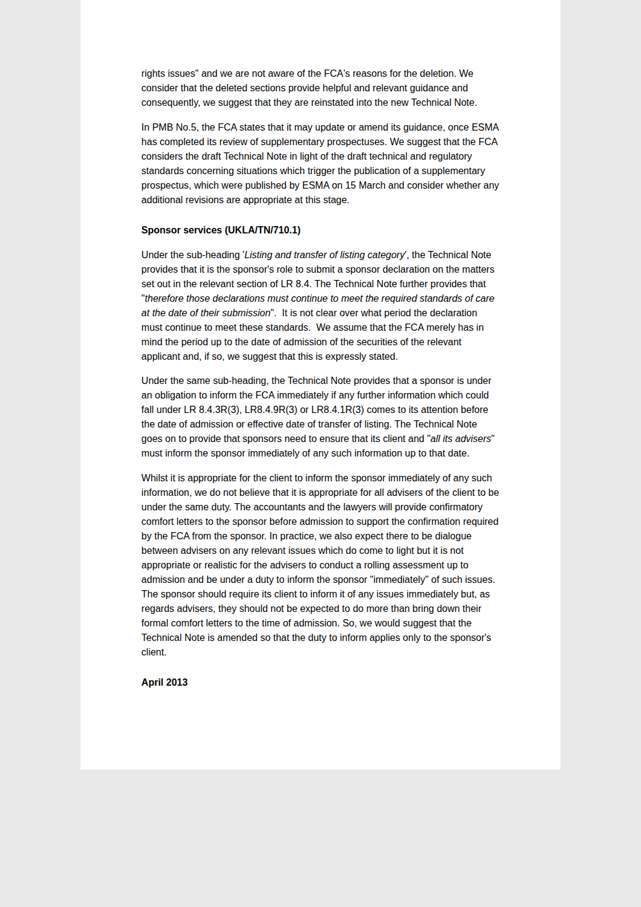rights issues" and we are not aware of the FCA's reasons for the deletion. We consider that the deleted sections provide helpful and relevant guidance and consequently, we suggest that they are reinstated into the new Technical Note.
In PMB No.5, the FCA states that it may update or amend its guidance, once ESMA has completed its review of supplementary prospectuses. We suggest that the FCA considers the draft Technical Note in light of the draft technical and regulatory standards concerning situations which trigger the publication of a supplementary prospectus, which were published by ESMA on 15 March and consider whether any additional revisions are appropriate at this stage.
Sponsor services (UKLA/TN/710.1)
Under the sub-heading 'Listing and transfer of listing category', the Technical Note provides that it is the sponsor's role to submit a sponsor declaration on the matters set out in the relevant section of LR 8.4. The Technical Note further provides that "therefore those declarations must continue to meet the required standards of care at the date of their submission". It is not clear over what period the declaration must continue to meet these standards. We assume that the FCA merely has in mind the period up to the date of admission of the securities of the relevant applicant and, if so, we suggest that this is expressly stated.
Under the same sub-heading, the Technical Note provides that a sponsor is under an obligation to inform the FCA immediately if any further information which could fall under LR 8.4.3R(3), LR8.4.9R(3) or LR8.4.1R(3) comes to its attention before the date of admission or effective date of transfer of listing. The Technical Note goes on to provide that sponsors need to ensure that its client and "all its advisers" must inform the sponsor immediately of any such information up to that date.
Whilst it is appropriate for the client to inform the sponsor immediately of any such information, we do not believe that it is appropriate for all advisers of the client to be under the same duty. The accountants and the lawyers will provide confirmatory comfort letters to the sponsor before admission to support the confirmation required by the FCA from the sponsor. In practice, we also expect there to be dialogue between advisers on any relevant issues which do come to light but it is not appropriate or realistic for the advisers to conduct a rolling assessment up to admission and be under a duty to inform the sponsor "immediately" of such issues. The sponsor should require its client to inform it of any issues immediately but, as regards advisers, they should not be expected to do more than bring down their formal comfort letters to the time of admission. So, we would suggest that the Technical Note is amended so that the duty to inform applies only to the sponsor's client.
April 2013